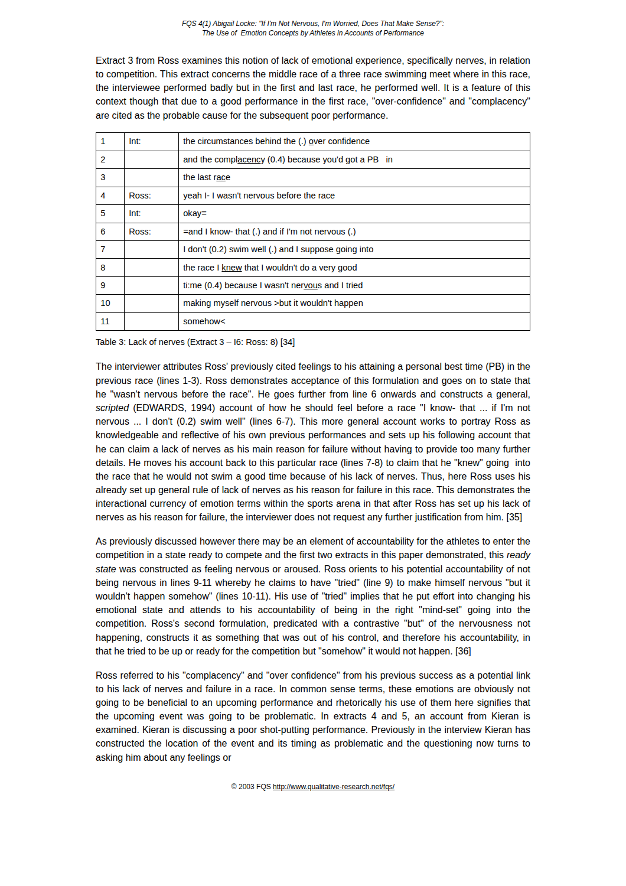FQS 4(1) Abigail Locke: "If I'm Not Nervous, I'm Worried, Does That Make Sense?":
The Use of Emotion Concepts by Athletes in Accounts of Performance
Extract 3 from Ross examines this notion of lack of emotional experience, specifically nerves, in relation to competition. This extract concerns the middle race of a three race swimming meet where in this race, the interviewee performed badly but in the first and last race, he performed well. It is a feature of this context though that due to a good performance in the first race, "over-confidence" and "complacency" are cited as the probable cause for the subsequent poor performance.
| 1 | Int: | the circumstances behind the (.) o ver confidence |
| 2 | | and the compl acenc y (0.4) because you'd got a PB in |
| 3 | | the last r ac e |
| 4 | Ross: | yeah I- I wasn't nervous before the race |
| 5 | Int: | okay= |
| 6 | Ross: | =and I know- that (.) and if I'm not nervous (.) |
| 7 | | I don't (0.2) swim well (.) and I suppose going into |
| 8 | | the race I knew that I wouldn't do a very good |
| 9 | | ti:me (0.4) because I wasn't ner vou s and I tried |
| 10 | | making myself nervous >but it wouldn't happen |
| 11 | | somehow< |
Table 3: Lack of nerves (Extract 3 – I6: Ross: 8) [34]
The interviewer attributes Ross' previously cited feelings to his attaining a personal best time (PB) in the previous race (lines 1-3). Ross demonstrates acceptance of this formulation and goes on to state that he "wasn't nervous before the race". He goes further from line 6 onwards and constructs a general, scripted (EDWARDS, 1994) account of how he should feel before a race "I know- that ... if I'm not nervous ... I don't (0.2) swim well" (lines 6-7). This more general account works to portray Ross as knowledgeable and reflective of his own previous performances and sets up his following account that he can claim a lack of nerves as his main reason for failure without having to provide too many further details. He moves his account back to this particular race (lines 7-8) to claim that he "knew" going into the race that he would not swim a good time because of his lack of nerves. Thus, here Ross uses his already set up general rule of lack of nerves as his reason for failure in this race. This demonstrates the interactional currency of emotion terms within the sports arena in that after Ross has set up his lack of nerves as his reason for failure, the interviewer does not request any further justification from him. [35]
As previously discussed however there may be an element of accountability for the athletes to enter the competition in a state ready to compete and the first two extracts in this paper demonstrated, this ready state was constructed as feeling nervous or aroused. Ross orients to his potential accountability of not being nervous in lines 9-11 whereby he claims to have "tried" (line 9) to make himself nervous "but it wouldn't happen somehow" (lines 10-11). His use of "tried" implies that he put effort into changing his emotional state and attends to his accountability of being in the right "mind-set" going into the competition. Ross's second formulation, predicated with a contrastive "but" of the nervousness not happening, constructs it as something that was out of his control, and therefore his accountability, in that he tried to be up or ready for the competition but "somehow" it would not happen. [36]
Ross referred to his "complacency" and "over confidence" from his previous success as a potential link to his lack of nerves and failure in a race. In common sense terms, these emotions are obviously not going to be beneficial to an upcoming performance and rhetorically his use of them here signifies that the upcoming event was going to be problematic. In extracts 4 and 5, an account from Kieran is examined. Kieran is discussing a poor shot-putting performance. Previously in the interview Kieran has constructed the location of the event and its timing as problematic and the questioning now turns to asking him about any feelings or
© 2003 FQS http://www.qualitative-research.net/fqs/